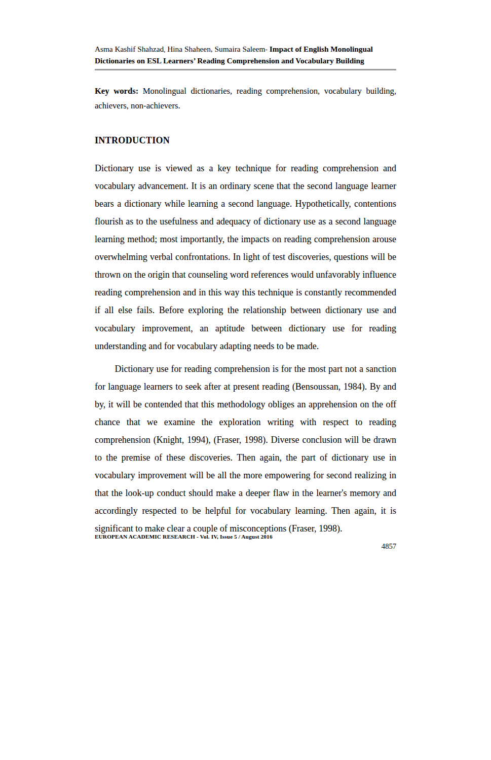Asma Kashif Shahzad, Hina Shaheen, Sumaira Saleem- Impact of English Monolingual Dictionaries on ESL Learners’ Reading Comprehension and Vocabulary Building
Key words: Monolingual dictionaries, reading comprehension, vocabulary building, achievers, non-achievers.
INTRODUCTION
Dictionary use is viewed as a key technique for reading comprehension and vocabulary advancement. It is an ordinary scene that the second language learner bears a dictionary while learning a second language. Hypothetically, contentions flourish as to the usefulness and adequacy of dictionary use as a second language learning method; most importantly, the impacts on reading comprehension arouse overwhelming verbal confrontations. In light of test discoveries, questions will be thrown on the origin that counseling word references would unfavorably influence reading comprehension and in this way this technique is constantly recommended if all else fails. Before exploring the relationship between dictionary use and vocabulary improvement, an aptitude between dictionary use for reading understanding and for vocabulary adapting needs to be made.
Dictionary use for reading comprehension is for the most part not a sanction for language learners to seek after at present reading (Bensoussan, 1984). By and by, it will be contended that this methodology obliges an apprehension on the off chance that we examine the exploration writing with respect to reading comprehension (Knight, 1994), (Fraser, 1998). Diverse conclusion will be drawn to the premise of these discoveries. Then again, the part of dictionary use in vocabulary improvement will be all the more empowering for second realizing in that the look-up conduct should make a deeper flaw in the learner's memory and accordingly respected to be helpful for vocabulary learning. Then again, it is significant to make clear a couple of misconceptions (Fraser, 1998).
EUROPEAN ACADEMIC RESEARCH - Vol. IV, Issue 5 / August 2016
4857